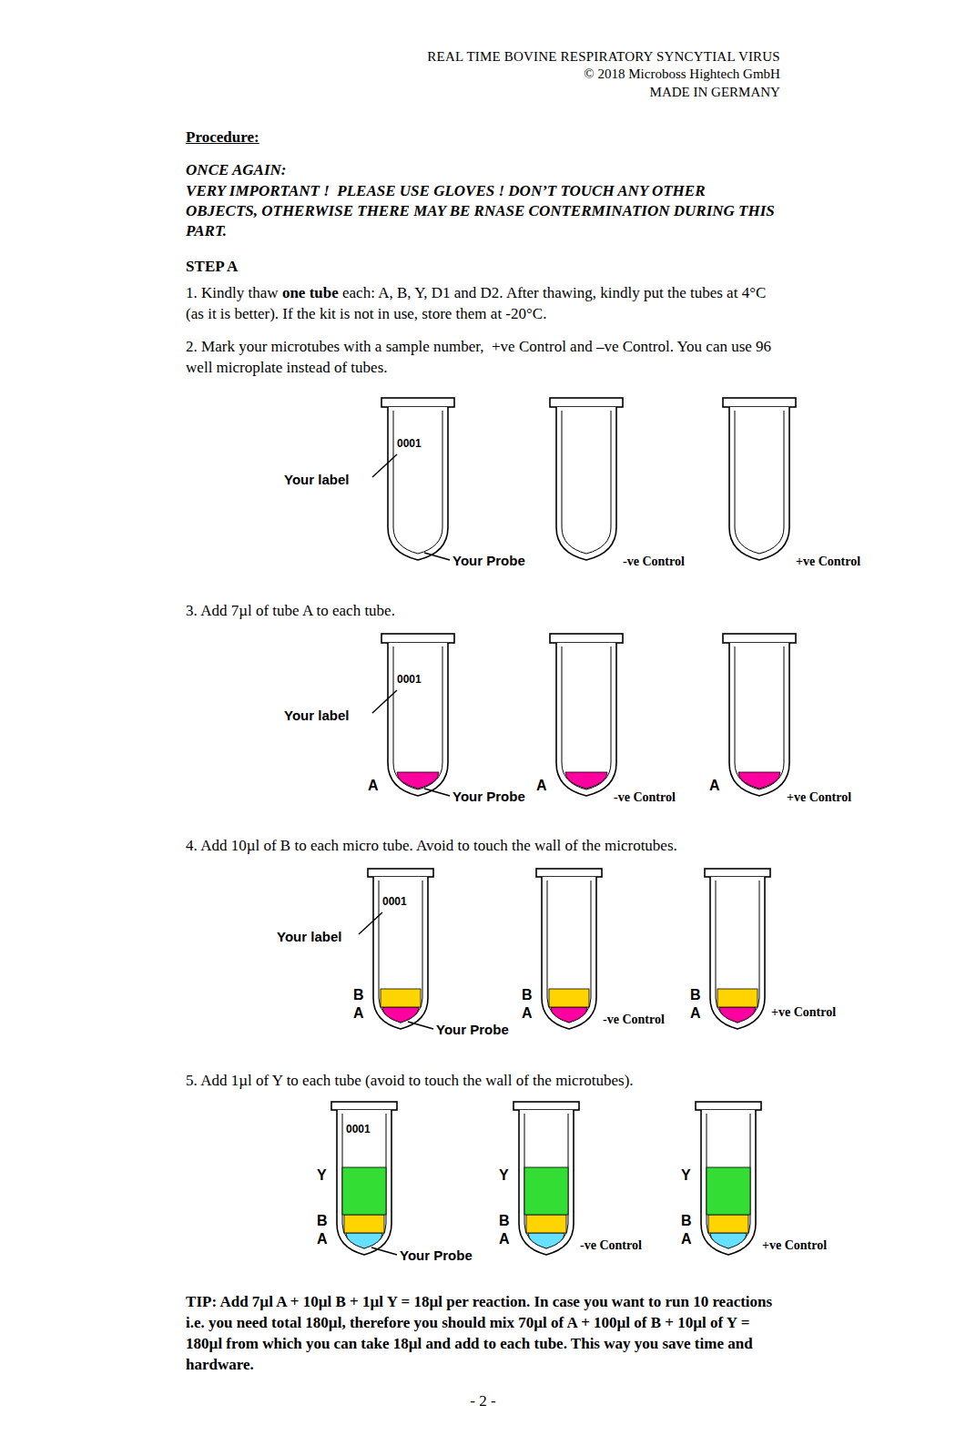REAL TIME BOVINE RESPIRATORY SYNCYTIAL VIRUS
© 2018 Microboss Hightech GmbH
MADE IN GERMANY
Procedure:
ONCE AGAIN:
VERY IMPORTANT ! PLEASE USE GLOVES ! DON’T TOUCH ANY OTHER OBJECTS, OTHERWISE THERE MAY BE RNASE CONTERMINATION DURING THIS PART.
STEP A
1. Kindly thaw one tube each: A, B, Y, D1 and D2. After thawing, kindly put the tubes at 4°C (as it is better). If the kit is not in use, store them at -20°C.
2. Mark your microtubes with a sample number, +ve Control and –ve Control. You can use 96 well microplate instead of tubes.
0001 Your label Your Probe -ve Control +ve Control
3. Add 7µl of tube A to each tube.
0001 Your label Your Probe A A -ve Control A +ve Control
4. Add 10µl of B to each micro tube. Avoid to touch the wall of the microtubes.
0001 Your label Your Probe B A B A -ve Control B A +ve Control
5. Add 1µl of Y to each tube (avoid to touch the wall of the microtubes).
0001 Y B A Your Probe Y B A -ve Control Y B A +ve Control
TIP: Add 7µl A + 10µl B + 1µl Y = 18µl per reaction. In case you want to run 10 reactions i.e. you need total 180µl, therefore you should mix 70µl of A + 100µl of B + 10µl of Y = 180µl from which you can take 18µl and add to each tube. This way you save time and hardware.
- 2 -